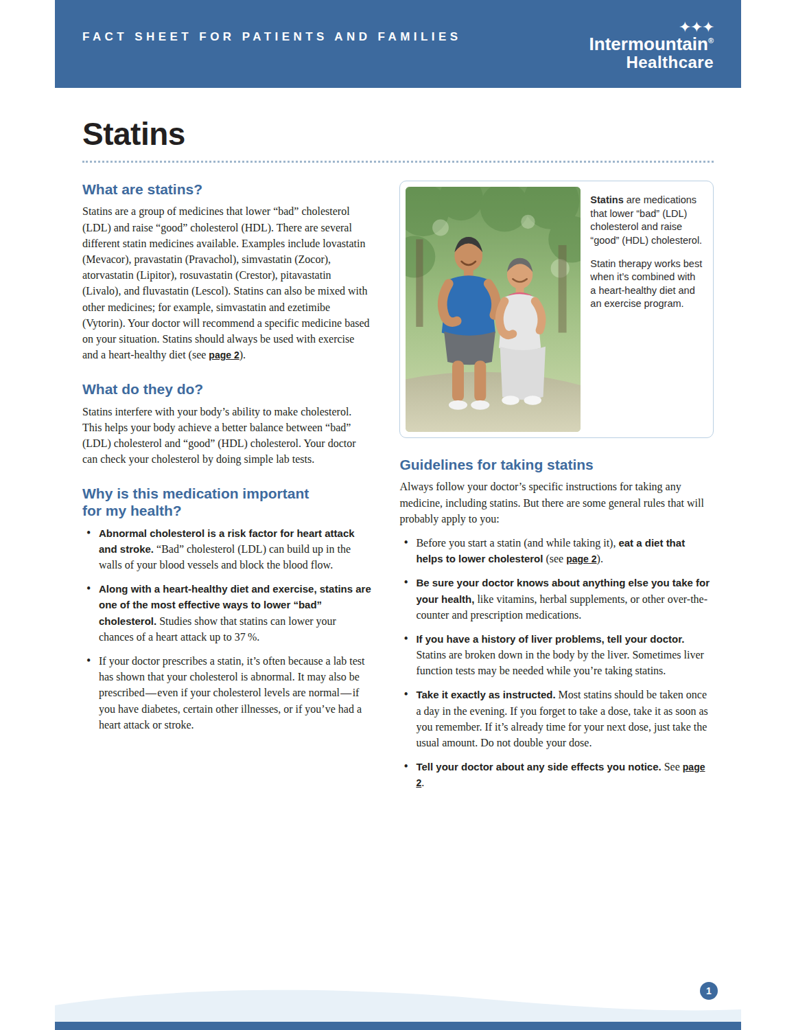Fact Sheet for Patients and Families
✦✦✦
Intermountain®
Healthcare
Statins
What are statins?
Statins are a group of medicines that lower “bad” cholesterol (LDL) and raise “good” cholesterol (HDL). There are several different statin medicines available. Examples include lovastatin (Mevacor), pravastatin (Pravachol), simvastatin (Zocor), atorvastatin (Lipitor), rosuvastatin (Crestor), pitavastatin (Livalo), and fluvastatin (Lescol). Statins can also be mixed with other medicines; for example, simvastatin and ezetimibe (Vytorin). Your doctor will recommend a specific medicine based on your situation. Statins should always be used with exercise and a heart-healthy diet (see page 2).
What do they do?
Statins interfere with your body’s ability to make cholesterol. This helps your body achieve a better balance between “bad” (LDL) cholesterol and “good” (HDL) cholesterol. Your doctor can check your cholesterol by doing simple lab tests.
Why is this medication important
for my health?
Abnormal cholesterol is a risk factor for heart attack and stroke. “Bad” cholesterol (LDL) can build up in the walls of your blood vessels and block the blood flow.
Along with a heart-healthy diet and exercise, statins are one of the most effective ways to lower “bad” cholesterol. Studies show that statins can lower your chances of a heart attack up to 37 %.
If your doctor prescribes a statin, it’s often because a lab test has shown that your cholesterol is abnormal. It may also be prescribed — even if your cholesterol levels are normal — if you have diabetes, certain other illnesses, or if you’ve had a heart attack or stroke.
Statins are medications that lower “bad” (LDL) cholesterol and raise “good” (HDL) cholesterol.
Statin therapy works best when it’s combined with a heart-healthy diet and an exercise program.
Guidelines for taking statins
Always follow your doctor’s specific instructions for taking any medicine, including statins. But there are some general rules that will probably apply to you:
Before you start a statin (and while taking it), eat a diet that helps to lower cholesterol (see page 2).
Be sure your doctor knows about anything else you take for your health, like vitamins, herbal supplements, or other over-the-counter and prescription medications.
If you have a history of liver problems, tell your doctor. Statins are broken down in the body by the liver. Sometimes liver function tests may be needed while you’re taking statins.
Take it exactly as instructed. Most statins should be taken once a day in the evening. If you forget to take a dose, take it as soon as you remember. If it’s already time for your next dose, just take the usual amount. Do not double your dose.
Tell your doctor about any side effects you notice. See page 2.
1